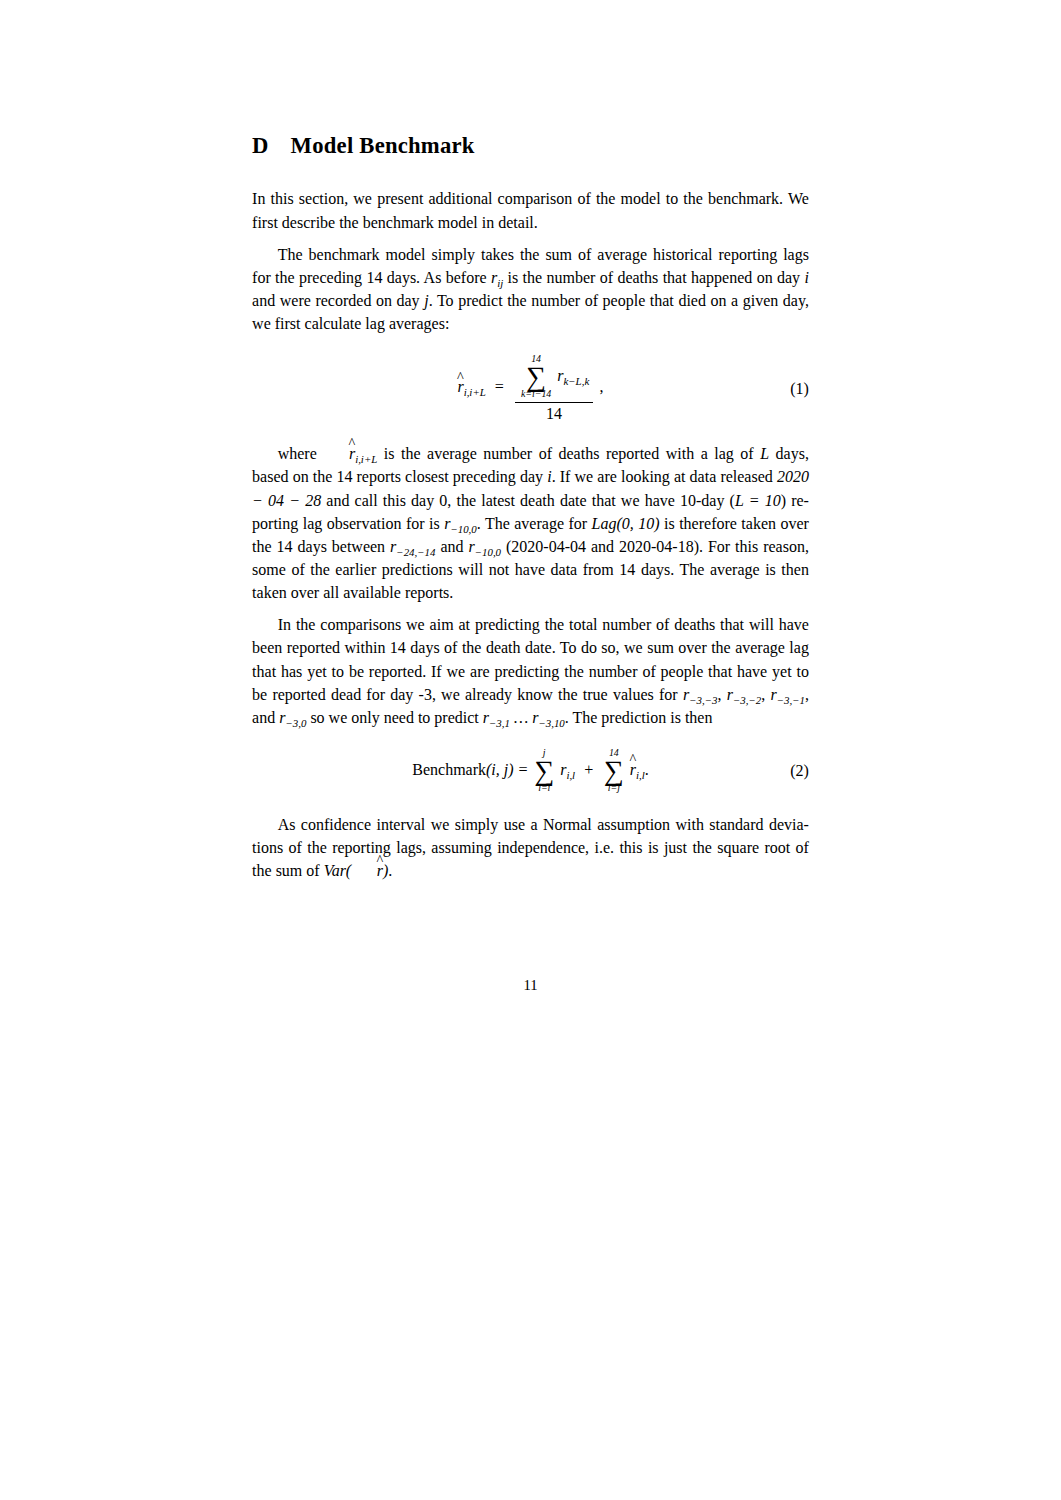DModel Benchmark
In this section, we present additional comparison of the model to the benchmark. We first describe the benchmark model in detail.
The benchmark model simply takes the sum of average historical reporting lags for the preceding 14 days. As before rij is the number of deaths that happened on day i and were recorded on day j. To predict the number of people that died on a given day, we first calculate lag averages:
^ri,i+L = 14 ∑ k=i−14 rk−L,k 14 , (1)
where ^ri,i+L is the average number of deaths reported with a lag of L days, based on the 14 reports closest preceding day i. If we are looking at data released 2020 − 04 − 28 and call this day 0, the latest death date that we have 10-day (L = 10) reporting lag observation for is r−10,0. The average for Lag(0, 10) is therefore taken over the 14 days between r−24,−14 and r−10,0 (2020-04-04 and 2020-04-18). For this reason, some of the earlier predictions will not have data from 14 days. The average is then taken over all available reports.
In the comparisons we aim at predicting the total number of deaths that will have been reported within 14 days of the death date. To do so, we sum over the average lag that has yet to be reported. If we are predicting the number of people that have yet to be reported dead for day -3, we already know the true values for r−3,−3, r−3,−2, r−3,−1, and r−3,0 so we only need to predict r−3,1 … r−3,10. The prediction is then
Benchmark(i, j) = j ∑ l=i ri,l + 14 ∑ l=j ^ri,l. (2)
As confidence interval we simply use a Normal assumption with standard deviations of the reporting lags, assuming independence, i.e. this is just the square root of the sum of Var(^r).
11